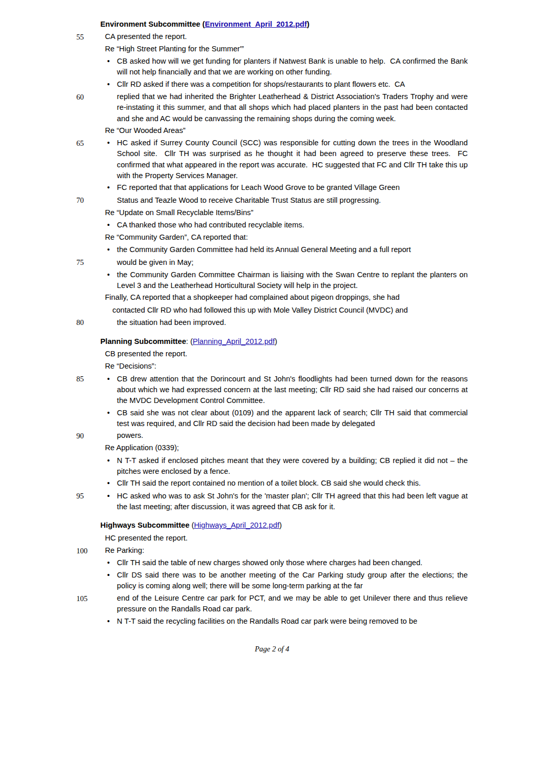Environment Subcommittee (Environment_April_2012.pdf)
55
CA presented the report.
Re “High Street Planting for the Summer'”
CB asked how will we get funding for planters if Natwest Bank is unable to help. CA confirmed the Bank will not help financially and that we are working on other funding.
Cllr RD asked if there was a competition for shops/restaurants to plant flowers etc. CA
60
replied that we had inherited the Brighter Leatherhead & District Association's Traders Trophy and were re-instating it this summer, and that all shops which had placed planters in the past had been contacted and she and AC would be canvassing the remaining shops during the coming week.
Re “Our Wooded Areas”
65
HC asked if Surrey County Council (SCC) was responsible for cutting down the trees in the Woodland School site. Cllr TH was surprised as he thought it had been agreed to preserve these trees. FC confirmed that what appeared in the report was accurate. HC suggested that FC and Cllr TH take this up with the Property Services Manager.
FC reported that that applications for Leach Wood Grove to be granted Village Green
70
Status and Teazle Wood to receive Charitable Trust Status are still progressing.
Re “Update on Small Recyclable Items/Bins”
CA thanked those who had contributed recyclable items.
Re “Community Garden”, CA reported that:
the Community Garden Committee had held its Annual General Meeting and a full report
75
would be given in May;
the Community Garden Committee Chairman is liaising with the Swan Centre to replant the planters on Level 3 and the Leatherhead Horticultural Society will help in the project.
Finally, CA reported that a shopkeeper had complained about pigeon droppings, she had
contacted Cllr RD who had followed this up with Mole Valley District Council (MVDC) and
80
the situation had been improved.
Planning Subcommittee
: (Planning_April_2012.pdf)
CB presented the report.
Re “Decisions”:
85
CB drew attention that the Dorincourt and St John's floodlights had been turned down for the reasons about which we had expressed concern at the last meeting; Cllr RD said she had raised our concerns at the MVDC Development Control Committee.
CB said she was not clear about (0109) and the apparent lack of search; Cllr TH said that commercial test was required, and Cllr RD said the decision had been made by delegated
90
powers.
Re Application (0339);
N T-T asked if enclosed pitches meant that they were covered by a building; CB replied it did not – the pitches were enclosed by a fence.
Cllr TH said the report contained no mention of a toilet block. CB said she would check this.
95
HC asked who was to ask St John's for the 'master plan'; Cllr TH agreed that this had been left vague at the last meeting; after discussion, it was agreed that CB ask for it.
Highways Subcommittee
(Highways_April_2012.pdf)
HC presented the report.
100
Re Parking:
Cllr TH said the table of new charges showed only those where charges had been changed.
Cllr DS said there was to be another meeting of the Car Parking study group after the elections; the policy is coming along well; there will be some long-term parking at the far
105
end of the Leisure Centre car park for PCT, and we may be able to get Unilever there and thus relieve pressure on the Randalls Road car park.
N T-T said the recycling facilities on the Randalls Road car park were being removed to be
Page 2 of 4